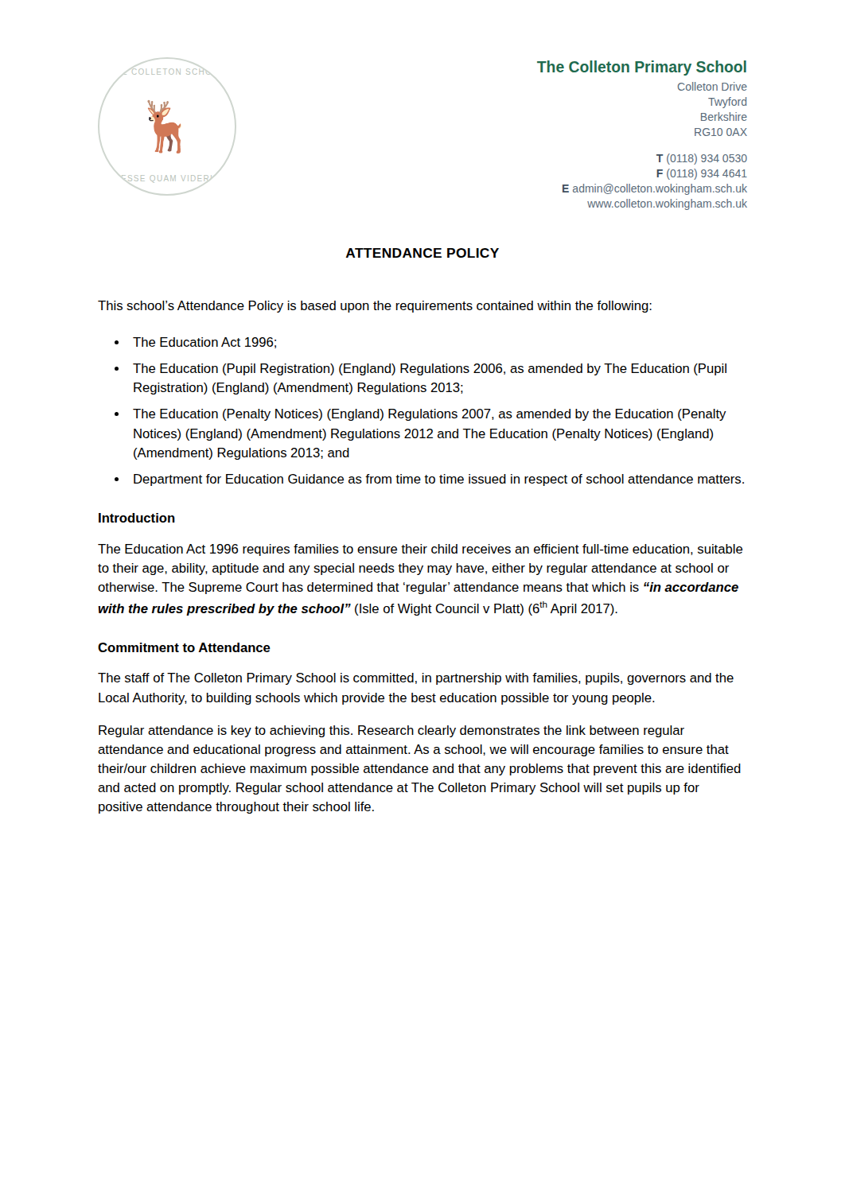THE COLLETON SCHOOL
🦌
ESSE QUAM VIDERI
The Colleton Primary School
Colleton Drive
Twyford
Berkshire
RG10 0AX
T (0118) 934 0530
F (0118) 934 4641
E admin@colleton.wokingham.sch.uk
www.colleton.wokingham.sch.uk
ATTENDANCE POLICY
This school’s Attendance Policy is based upon the requirements contained within the following:
The Education Act 1996;
The Education (Pupil Registration) (England) Regulations 2006, as amended by The Education (Pupil Registration) (England) (Amendment) Regulations 2013;
The Education (Penalty Notices) (England) Regulations 2007, as amended by the Education (Penalty Notices) (England) (Amendment) Regulations 2012 and The Education (Penalty Notices) (England) (Amendment) Regulations 2013; and
Department for Education Guidance as from time to time issued in respect of school attendance matters.
Introduction
The Education Act 1996 requires families to ensure their child receives an efficient full-time education, suitable to their age, ability, aptitude and any special needs they may have, either by regular attendance at school or otherwise. The Supreme Court has determined that ‘regular’ attendance means that which is “in accordance with the rules prescribed by the school” (Isle of Wight Council v Platt) (6th April 2017).
Commitment to Attendance
The staff of The Colleton Primary School is committed, in partnership with families, pupils, governors and the Local Authority, to building schools which provide the best education possible tor young people.
Regular attendance is key to achieving this. Research clearly demonstrates the link between regular attendance and educational progress and attainment. As a school, we will encourage families to ensure that their/our children achieve maximum possible attendance and that any problems that prevent this are identified and acted on promptly. Regular school attendance at The Colleton Primary School will set pupils up for positive attendance throughout their school life.